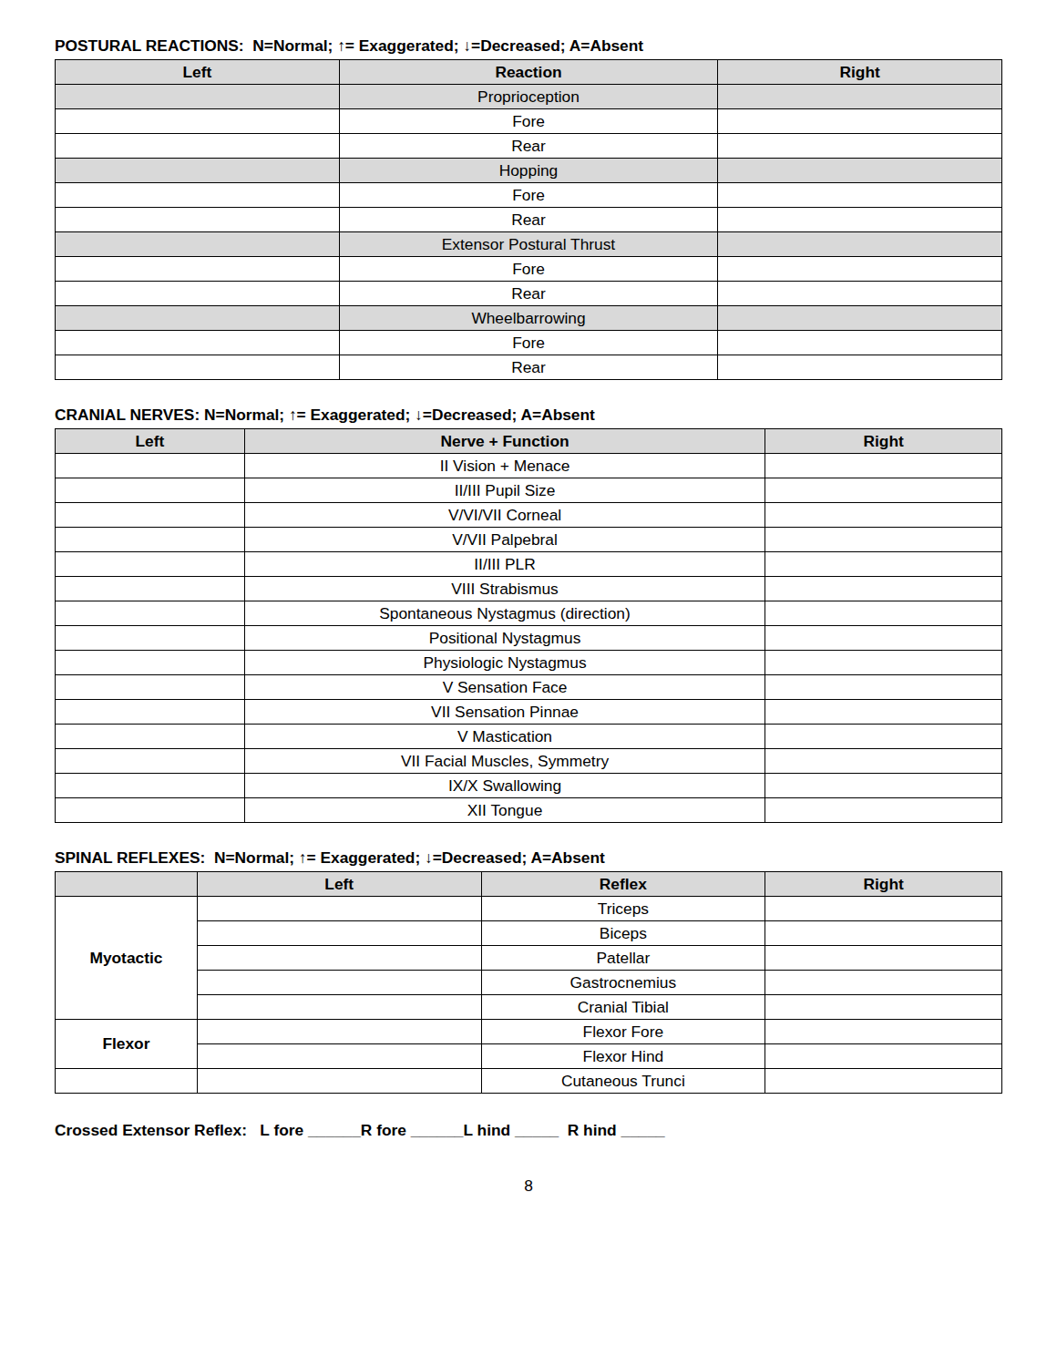POSTURAL REACTIONS: N=Normal; ↑= Exaggerated; ↓=Decreased; A=Absent
| Left | Reaction | Right |
| --- | --- | --- |
| | Proprioception | |
| | Fore | |
| | Rear | |
| | Hopping | |
| | Fore | |
| | Rear | |
| | Extensor Postural Thrust | |
| | Fore | |
| | Rear | |
| | Wheelbarrowing | |
| | Fore | |
| | Rear | |
CRANIAL NERVES: N=Normal; ↑= Exaggerated; ↓=Decreased; A=Absent
| Left | Nerve + Function | Right |
| --- | --- | --- |
| | II Vision + Menace | |
| | II/III Pupil Size | |
| | V/VI/VII Corneal | |
| | V/VII Palpebral | |
| | II/III PLR | |
| | VIII Strabismus | |
| | Spontaneous Nystagmus (direction) | |
| | Positional Nystagmus | |
| | Physiologic Nystagmus | |
| | V Sensation Face | |
| | VII Sensation Pinnae | |
| | V Mastication | |
| | VII Facial Muscles, Symmetry | |
| | IX/X Swallowing | |
| | XII Tongue | |
SPINAL REFLEXES: N=Normal; ↑= Exaggerated; ↓=Decreased; A=Absent
| | Left | Reflex | Right |
| --- | --- | --- | --- |
| Myotactic | | Triceps | |
| | Biceps | |
| | Patellar | |
| | Gastrocnemius | |
| | Cranial Tibial | |
| Flexor | | Flexor Fore | |
| | Flexor Hind | |
| | | Cutaneous Trunci | |
Crossed Extensor Reflex: L fore ______R fore ______L hind _____ R hind _____
8